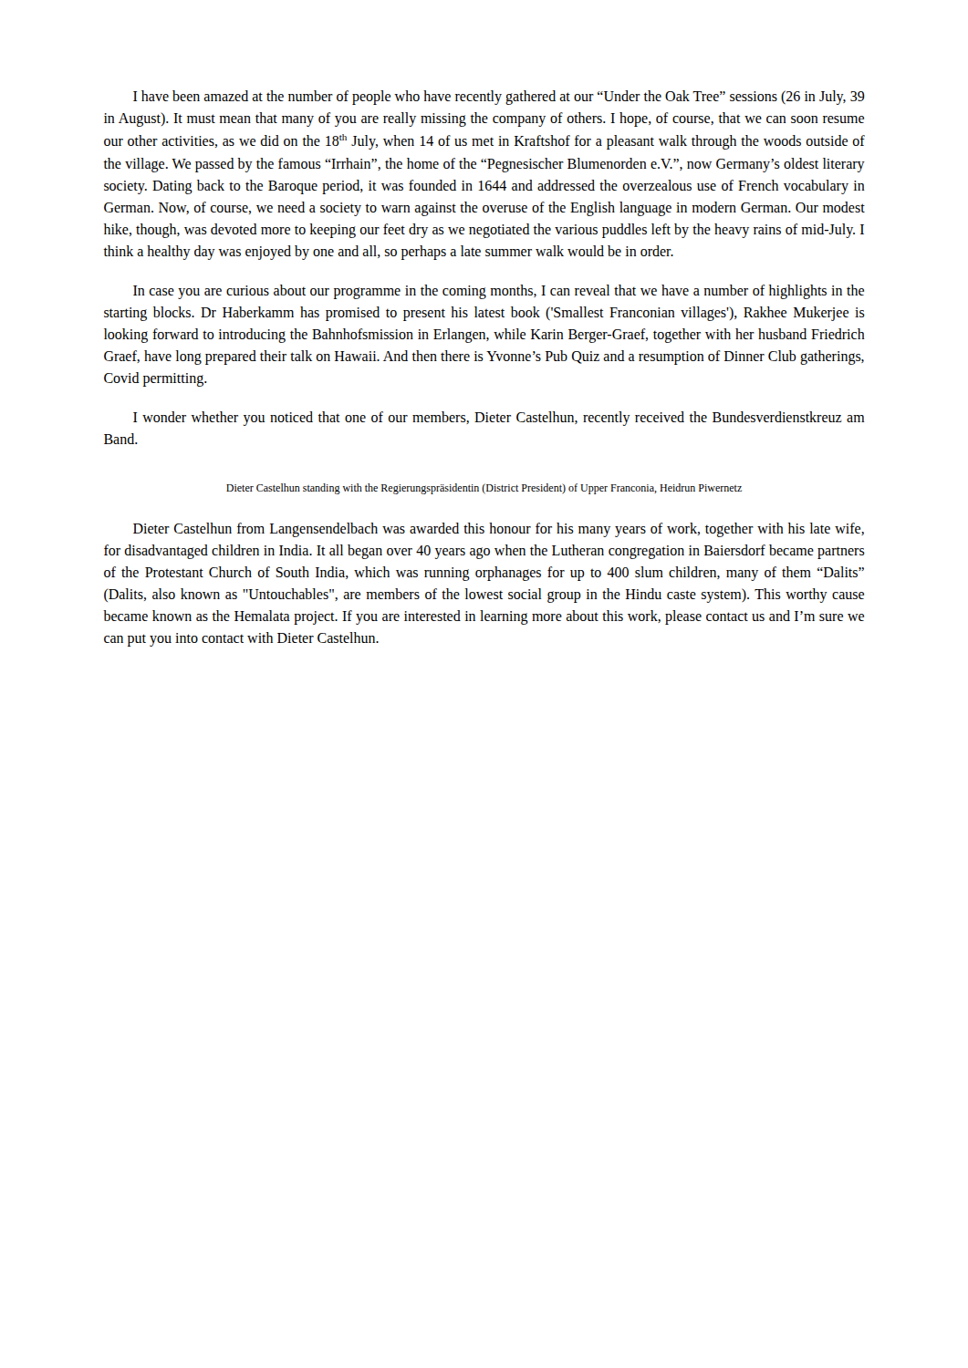I have been amazed at the number of people who have recently gathered at our “Under the Oak Tree” sessions (26 in July, 39 in August). It must mean that many of you are really missing the company of others. I hope, of course, that we can soon resume our other activities, as we did on the 18th July, when 14 of us met in Kraftshof for a pleasant walk through the woods outside of the village. We passed by the famous “Irrhain”, the home of the “Pegnesischer Blumenorden e.V.”, now Germany’s oldest literary society. Dating back to the Baroque period, it was founded in 1644 and addressed the overzealous use of French vocabulary in German. Now, of course, we need a society to warn against the overuse of the English language in modern German. Our modest hike, though, was devoted more to keeping our feet dry as we negotiated the various puddles left by the heavy rains of mid-July. I think a healthy day was enjoyed by one and all, so perhaps a late summer walk would be in order.
In case you are curious about our programme in the coming months, I can reveal that we have a number of highlights in the starting blocks. Dr Haberkamm has promised to present his latest book ('Smallest Franconian villages'), Rakhee Mukerjee is looking forward to introducing the Bahnhofsmission in Erlangen, while Karin Berger-Graef, together with her husband Friedrich Graef, have long prepared their talk on Hawaii. And then there is Yvonne’s Pub Quiz and a resumption of Dinner Club gatherings, Covid permitting.
I wonder whether you noticed that one of our members, Dieter Castelhun, recently received the Bundesverdienstkreuz am Band.
Dieter Castelhun standing with the Regierungspräsidentin (District President) of Upper Franconia, Heidrun Piwernetz
Dieter Castelhun from Langensendelbach was awarded this honour for his many years of work, together with his late wife, for disadvantaged children in India. It all began over 40 years ago when the Lutheran congregation in Baiersdorf became partners of the Protestant Church of South India, which was running orphanages for up to 400 slum children, many of them “Dalits” (Dalits, also known as "Untouchables", are members of the lowest social group in the Hindu caste system). This worthy cause became known as the Hemalata project. If you are interested in learning more about this work, please contact us and I’m sure we can put you into contact with Dieter Castelhun.